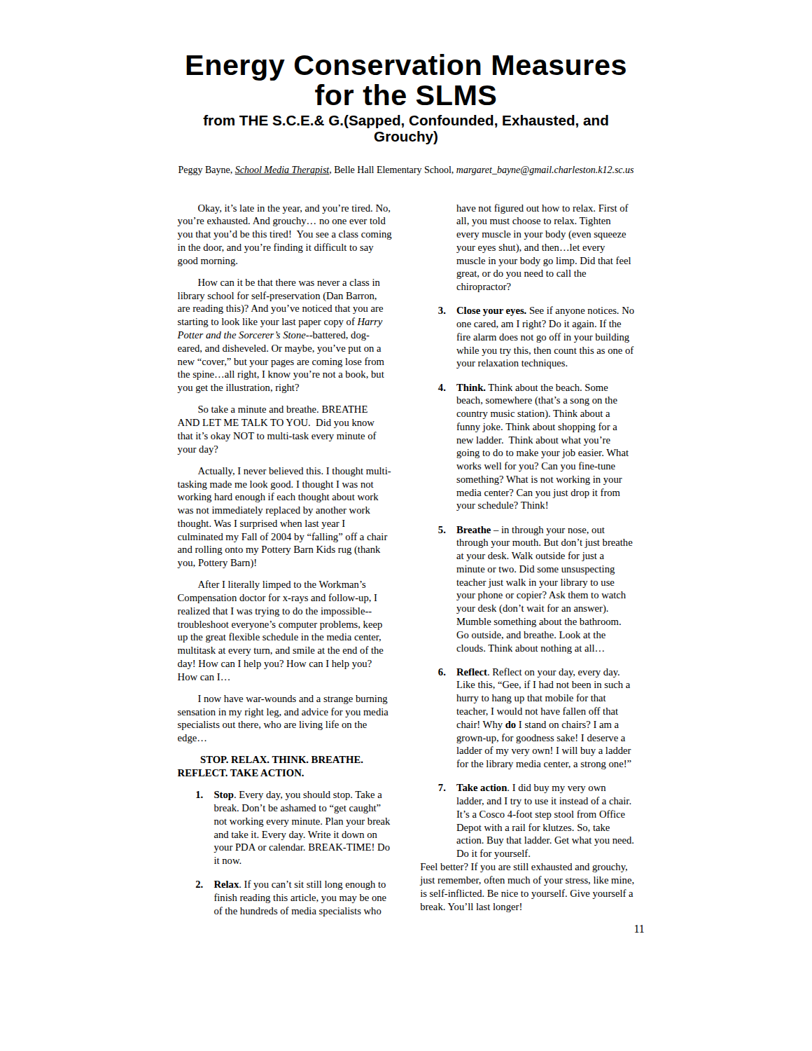Energy Conservation Measures for the SLMS
from THE S.C.E.& G.(Sapped, Confounded, Exhausted, and Grouchy)
Peggy Bayne, School Media Therapist, Belle Hall Elementary School, margaret_bayne@gmail.charleston.k12.sc.us
Okay, it’s late in the year, and you’re tired. No, you’re exhausted. And grouchy… no one ever told you that you’d be this tired! You see a class coming in the door, and you’re finding it difficult to say good morning.
How can it be that there was never a class in library school for self-preservation (Dan Barron, are reading this)? And you’ve noticed that you are starting to look like your last paper copy of Harry Potter and the Sorcerer’s Stone--battered, dog-eared, and disheveled. Or maybe, you’ve put on a new “cover,” but your pages are coming lose from the spine…all right, I know you’re not a book, but you get the illustration, right?
So take a minute and breathe. BREATHE AND LET ME TALK TO YOU. Did you know that it’s okay NOT to multi-task every minute of your day?
Actually, I never believed this. I thought multi-tasking made me look good. I thought I was not working hard enough if each thought about work was not immediately replaced by another work thought. Was I surprised when last year I culminated my Fall of 2004 by “falling” off a chair and rolling onto my Pottery Barn Kids rug (thank you, Pottery Barn)!
After I literally limped to the Workman’s Compensation doctor for x-rays and follow-up, I realized that I was trying to do the impossible--troubleshoot everyone’s computer problems, keep up the great flexible schedule in the media center, multitask at every turn, and smile at the end of the day! How can I help you? How can I help you? How can I…
I now have war-wounds and a strange burning sensation in my right leg, and advice for you media specialists out there, who are living life on the edge…
STOP. RELAX. THINK. BREATHE. REFLECT. TAKE ACTION.
Stop. Every day, you should stop. Take a break. Don’t be ashamed to “get caught” not working every minute. Plan your break and take it. Every day. Write it down on your PDA or calendar. BREAK-TIME! Do it now.
Relax. If you can’t sit still long enough to finish reading this article, you may be one of the hundreds of media specialists who have not figured out how to relax. First of all, you must choose to relax. Tighten every muscle in your body (even squeeze your eyes shut), and then…let every muscle in your body go limp. Did that feel great, or do you need to call the chiropractor?
Close your eyes. See if anyone notices. No one cared, am I right? Do it again. If the fire alarm does not go off in your building while you try this, then count this as one of your relaxation techniques.
Think. Think about the beach. Some beach, somewhere (that’s a song on the country music station). Think about a funny joke. Think about shopping for a new ladder. Think about what you’re going to do to make your job easier. What works well for you? Can you fine-tune something? What is not working in your media center? Can you just drop it from your schedule? Think!
Breathe – in through your nose, out through your mouth. But don’t just breathe at your desk. Walk outside for just a minute or two. Did some unsuspecting teacher just walk in your library to use your phone or copier? Ask them to watch your desk (don’t wait for an answer). Mumble something about the bathroom. Go outside, and breathe. Look at the clouds. Think about nothing at all…
Reflect. Reflect on your day, every day. Like this, “Gee, if I had not been in such a hurry to hang up that mobile for that teacher, I would not have fallen off that chair! Why do I stand on chairs? I am a grown-up, for goodness sake! I deserve a ladder of my very own! I will buy a ladder for the library media center, a strong one!”
Take action. I did buy my very own ladder, and I try to use it instead of a chair. It’s a Cosco 4-foot step stool from Office Depot with a rail for klutzes. So, take action. Buy that ladder. Get what you need. Do it for yourself.
Feel better? If you are still exhausted and grouchy, just remember, often much of your stress, like mine, is self-inflicted. Be nice to yourself. Give yourself a break. You’ll last longer!
11